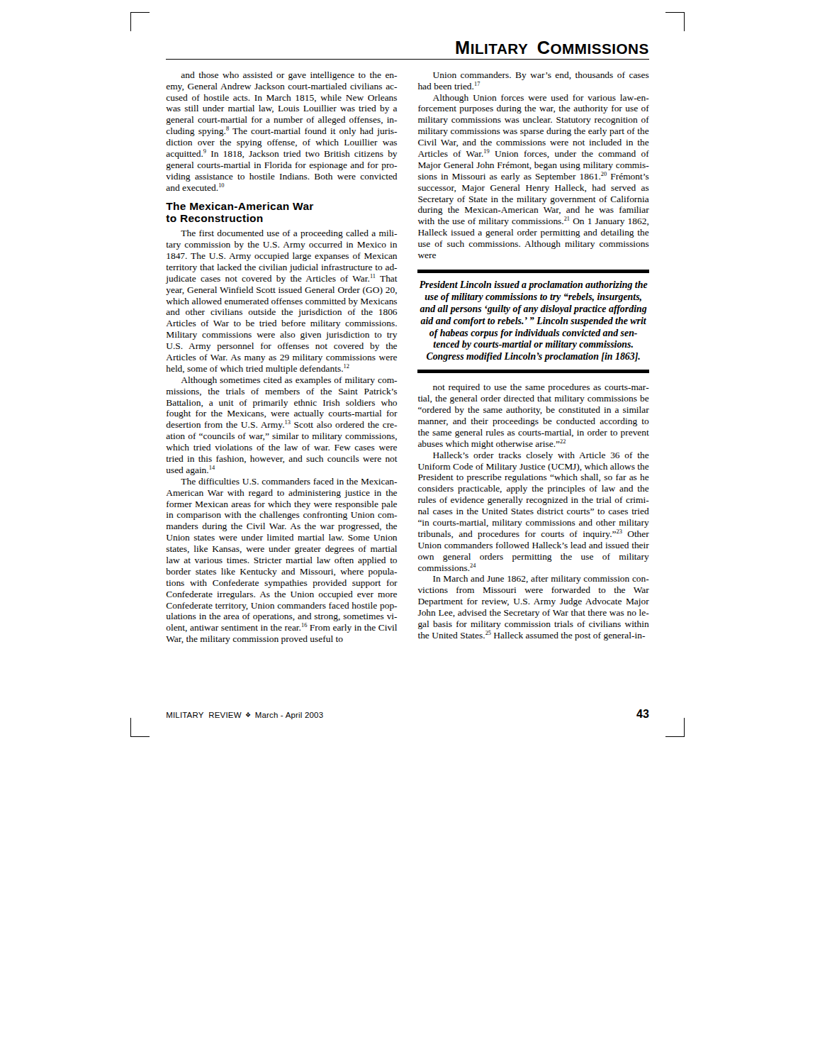MILITARY COMMISSIONS
and those who assisted or gave intelligence to the enemy, General Andrew Jackson court-martialed civilians accused of hostile acts. In March 1815, while New Orleans was still under martial law, Louis Louillier was tried by a general court-martial for a number of alleged offenses, including spying.8 The court-martial found it only had jurisdiction over the spying offense, of which Louillier was acquitted.9 In 1818, Jackson tried two British citizens by general courts-martial in Florida for espionage and for providing assistance to hostile Indians. Both were convicted and executed.10
The Mexican-American War
to Reconstruction
The first documented use of a proceeding called a military commission by the U.S. Army occurred in Mexico in 1847. The U.S. Army occupied large expanses of Mexican territory that lacked the civilian judicial infrastructure to adjudicate cases not covered by the Articles of War.11 That year, General Winfield Scott issued General Order (GO) 20, which allowed enumerated offenses committed by Mexicans and other civilians outside the jurisdiction of the 1806 Articles of War to be tried before military commissions. Military commissions were also given jurisdiction to try U.S. Army personnel for offenses not covered by the Articles of War. As many as 29 military commissions were held, some of which tried multiple defendants.12
Although sometimes cited as examples of military commissions, the trials of members of the Saint Patrick’s Battalion, a unit of primarily ethnic Irish soldiers who fought for the Mexicans, were actually courts-martial for desertion from the U.S. Army.13 Scott also ordered the creation of “councils of war,” similar to military commissions, which tried violations of the law of war. Few cases were tried in this fashion, however, and such councils were not used again.14
The difficulties U.S. commanders faced in the Mexican-American War with regard to administering justice in the former Mexican areas for which they were responsible pale in comparison with the challenges confronting Union commanders during the Civil War. As the war progressed, the Union states were under limited martial law. Some Union states, like Kansas, were under greater degrees of martial law at various times. Stricter martial law often applied to border states like Kentucky and Missouri, where populations with Confederate sympathies provided support for Confederate irregulars. As the Union occupied ever more Confederate territory, Union commanders faced hostile populations in the area of operations, and strong, sometimes violent, antiwar sentiment in the rear.16 From early in the Civil War, the military commission proved useful to
Union commanders. By war’s end, thousands of cases had been tried.17
Although Union forces were used for various law-enforcement purposes during the war, the authority for use of military commissions was unclear. Statutory recognition of military commissions was sparse during the early part of the Civil War, and the commissions were not included in the Articles of War.19 Union forces, under the command of Major General John Frémont, began using military commissions in Missouri as early as September 1861.20 Frémont’s successor, Major General Henry Halleck, had served as Secretary of State in the military government of California during the Mexican-American War, and he was familiar with the use of military commissions.21 On 1 January 1862, Halleck issued a general order permitting and detailing the use of such commissions. Although military commissions were
President Lincoln issued a proclamation authorizing the use of military commissions to try “rebels, insurgents, and all persons ‘guilty of any disloyal practice affording aid and comfort to rebels.’ ” Lincoln suspended the writ of habeas corpus for individuals convicted and sentenced by courts-martial or military commissions. Congress modified Lincoln’s proclamation [in 1863].
not required to use the same procedures as courts-martial, the general order directed that military commissions be “ordered by the same authority, be constituted in a similar manner, and their proceedings be conducted according to the same general rules as courts-martial, in order to prevent abuses which might otherwise arise.”22
Halleck’s order tracks closely with Article 36 of the Uniform Code of Military Justice (UCMJ), which allows the President to prescribe regulations “which shall, so far as he considers practicable, apply the principles of law and the rules of evidence generally recognized in the trial of criminal cases in the United States district courts” to cases tried “in courts-martial, military commissions and other military tribunals, and procedures for courts of inquiry.”23 Other Union commanders followed Halleck’s lead and issued their own general orders permitting the use of military commissions.24
In March and June 1862, after military commission convictions from Missouri were forwarded to the War Department for review, U.S. Army Judge Advocate Major John Lee, advised the Secretary of War that there was no legal basis for military commission trials of civilians within the United States.25 Halleck assumed the post of general-in-
MILITARY REVIEW ❖ March - April 2003
43